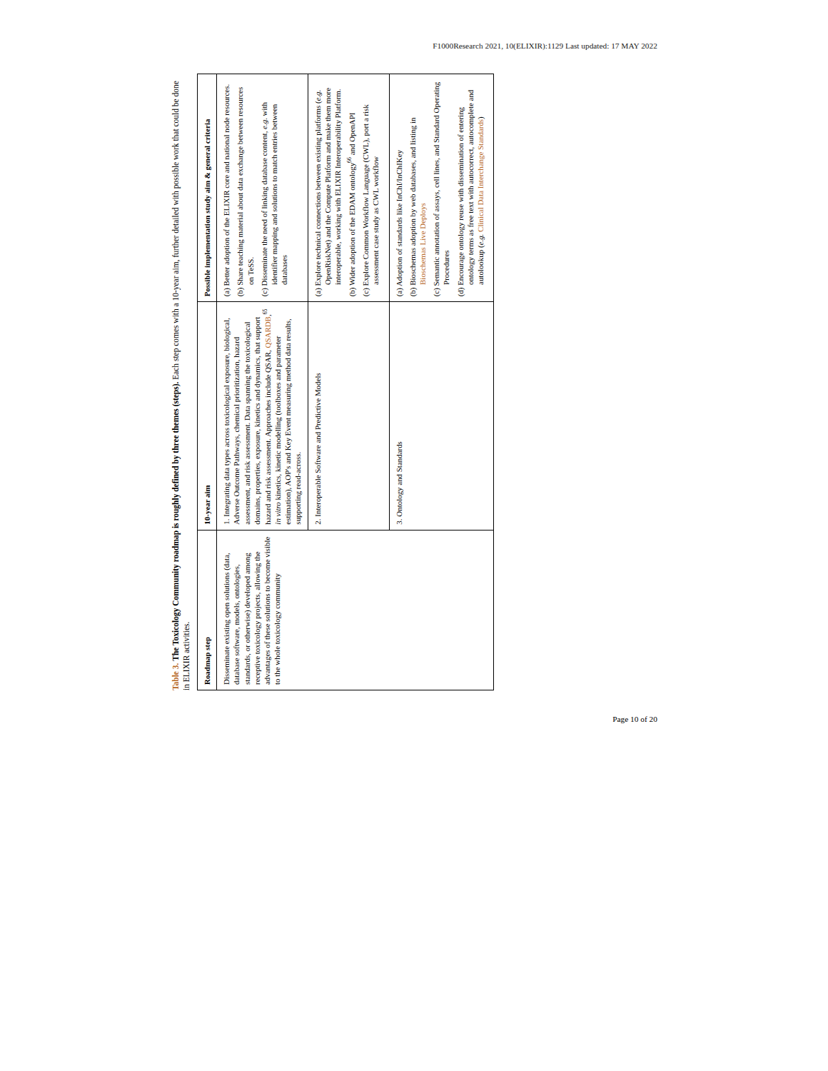F1000Research 2021, 10(ELIXIR):1129 Last updated: 17 MAY 2022
Table 3. The Toxicology Community roadmap is roughly defined by three themes (steps). Each step comes with a 10-year aim, further detailed with possible work that could be done in ELIXIR activities.
| Roadmap step | 10-year aim | Possible implementation study aim & general criteria |
| --- | --- | --- |
| Disseminate existing open solutions (data, database software, models, ontologies, standards, or otherwise) developed among receptive toxicology projects, allowing the advantages of these solutions to become visible to the whole toxicology community | 1. Integrating data types across toxicological exposure, biological, Adverse Outcome Pathways, chemical prioritization, hazard assessment, and risk assessment. Data spanning the toxicological domains, properties, exposure, kinetics and dynamics, that support hazard and risk assessment. Approaches include QSAR, QSARDB , 65 in vitro kinetics, kinetic modelling (toolboxes and parameter estimation), AOP's and Key Event measuring method data results, supporting read-across. | (a) Better adoption of the ELIXIR core and national node resources. (b) Share teaching material about data exchange between resources on TeSS. (c) Disseminate the need of linking database content, e.g. with identifier mapping and solutions to match entries between databases |
| 2. Interoperable Software and Predictive Models | (a) Explore technical connections between existing platforms ( e.g. OpenRiskNet) and the Compute Platform and make them more interoperable, working with ELIXIR Interoperability Platform. (b) Wider adoption of the EDAM ontology 66 and OpenAPI (c) Explore Common Workflow Language (CWL), port a risk assessment case study as CWL workflow |
| 3. Ontology and Standards | (a) Adoption of standards like InChI/InChIKey (b) Bioschemas adoption by web databases, and listing in Bioschemas Live Deploys (c) Semantic annotation of assays, cell lines, and Standard Operating Procedures (d) Encourage ontology reuse with dissemination of entering ontology terms as free text with autocorrect, autocomplete and autolookup ( e.g. Clinical Data Interchange Standards ) |
Page 10 of 20